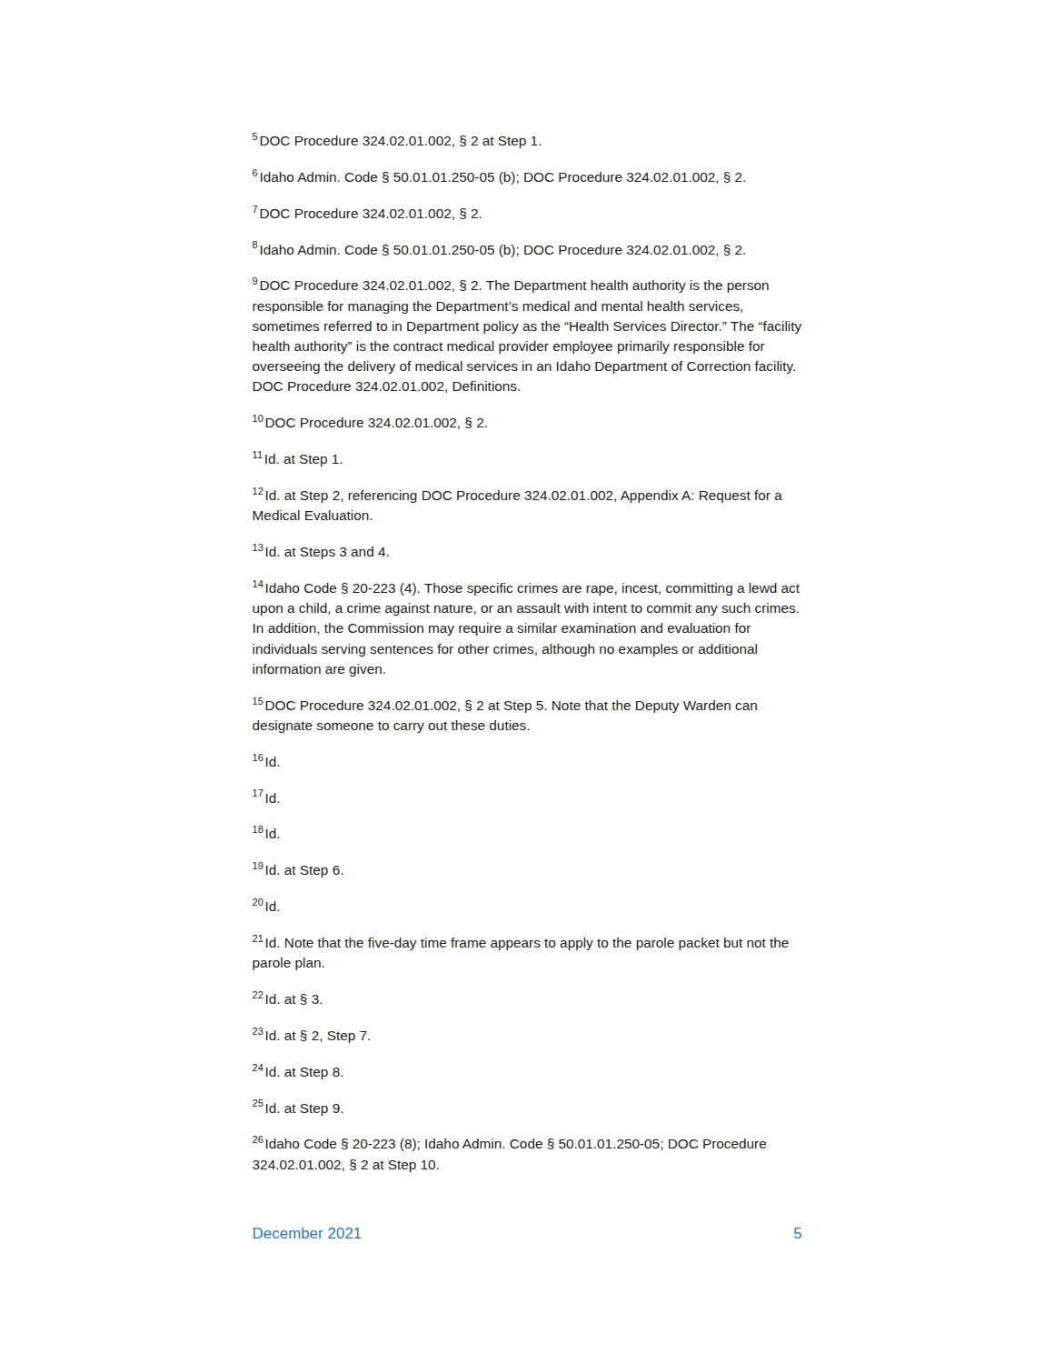5DOC Procedure 324.02.01.002, § 2 at Step 1.
6Idaho Admin. Code § 50.01.01.250-05 (b); DOC Procedure 324.02.01.002, § 2.
7DOC Procedure 324.02.01.002, § 2.
8Idaho Admin. Code § 50.01.01.250-05 (b); DOC Procedure 324.02.01.002, § 2.
9DOC Procedure 324.02.01.002, § 2. The Department health authority is the person responsible for managing the Department’s medical and mental health services, sometimes referred to in Department policy as the “Health Services Director.” The “facility health authority” is the contract medical provider employee primarily responsible for overseeing the delivery of medical services in an Idaho Department of Correction facility. DOC Procedure 324.02.01.002, Definitions.
10DOC Procedure 324.02.01.002, § 2.
11Id. at Step 1.
12Id. at Step 2, referencing DOC Procedure 324.02.01.002, Appendix A: Request for a Medical Evaluation.
13Id. at Steps 3 and 4.
14Idaho Code § 20-223 (4). Those specific crimes are rape, incest, committing a lewd act upon a child, a crime against nature, or an assault with intent to commit any such crimes. In addition, the Commission may require a similar examination and evaluation for individuals serving sentences for other crimes, although no examples or additional information are given.
15DOC Procedure 324.02.01.002, § 2 at Step 5. Note that the Deputy Warden can designate someone to carry out these duties.
16Id.
17Id.
18Id.
19Id. at Step 6.
20Id.
21Id. Note that the five-day time frame appears to apply to the parole packet but not the parole plan.
22Id. at § 3.
23Id. at § 2, Step 7.
24Id. at Step 8.
25Id. at Step 9.
26Idaho Code § 20-223 (8); Idaho Admin. Code § 50.01.01.250-05; DOC Procedure 324.02.01.002, § 2 at Step 10.
December 2021 5